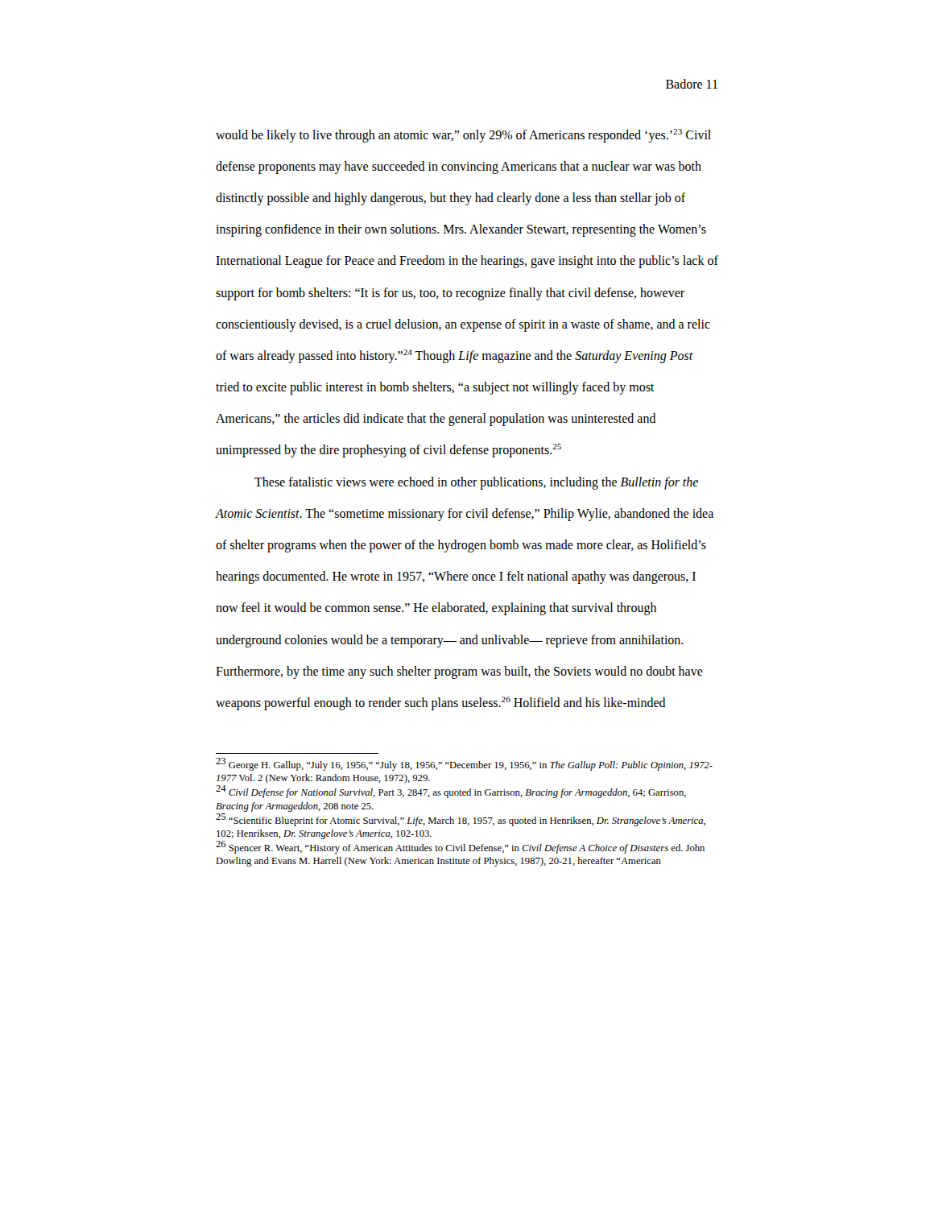Badore 11
would be likely to live through an atomic war,” only 29% of Americans responded ‘yes.’23 Civil defense proponents may have succeeded in convincing Americans that a nuclear war was both distinctly possible and highly dangerous, but they had clearly done a less than stellar job of inspiring confidence in their own solutions. Mrs. Alexander Stewart, representing the Women’s International League for Peace and Freedom in the hearings, gave insight into the public’s lack of support for bomb shelters: “It is for us, too, to recognize finally that civil defense, however conscientiously devised, is a cruel delusion, an expense of spirit in a waste of shame, and a relic of wars already passed into history.”24 Though Life magazine and the Saturday Evening Post tried to excite public interest in bomb shelters, “a subject not willingly faced by most Americans,” the articles did indicate that the general population was uninterested and unimpressed by the dire prophesying of civil defense proponents.25
These fatalistic views were echoed in other publications, including the Bulletin for the Atomic Scientist. The “sometime missionary for civil defense,” Philip Wylie, abandoned the idea of shelter programs when the power of the hydrogen bomb was made more clear, as Holifield’s hearings documented. He wrote in 1957, “Where once I felt national apathy was dangerous, I now feel it would be common sense.” He elaborated, explaining that survival through underground colonies would be a temporary— and unlivable— reprieve from annihilation. Furthermore, by the time any such shelter program was built, the Soviets would no doubt have weapons powerful enough to render such plans useless.26 Holifield and his like-minded
23 George H. Gallup, “July 16, 1956,” “July 18, 1956,” “December 19, 1956,” in The Gallup Poll: Public Opinion, 1972-1977 Vol. 2 (New York: Random House, 1972), 929.
24 Civil Defense for National Survival, Part 3, 2847, as quoted in Garrison, Bracing for Armageddon, 64; Garrison, Bracing for Armageddon, 208 note 25.
25 “Scientific Blueprint for Atomic Survival,” Life, March 18, 1957, as quoted in Henriksen, Dr. Strangelove’s America, 102; Henriksen, Dr. Strangelove’s America, 102-103.
26 Spencer R. Weart, “History of American Attitudes to Civil Defense,” in Civil Defense A Choice of Disasters ed. John Dowling and Evans M. Harrell (New York: American Institute of Physics, 1987), 20-21, hereafter “American